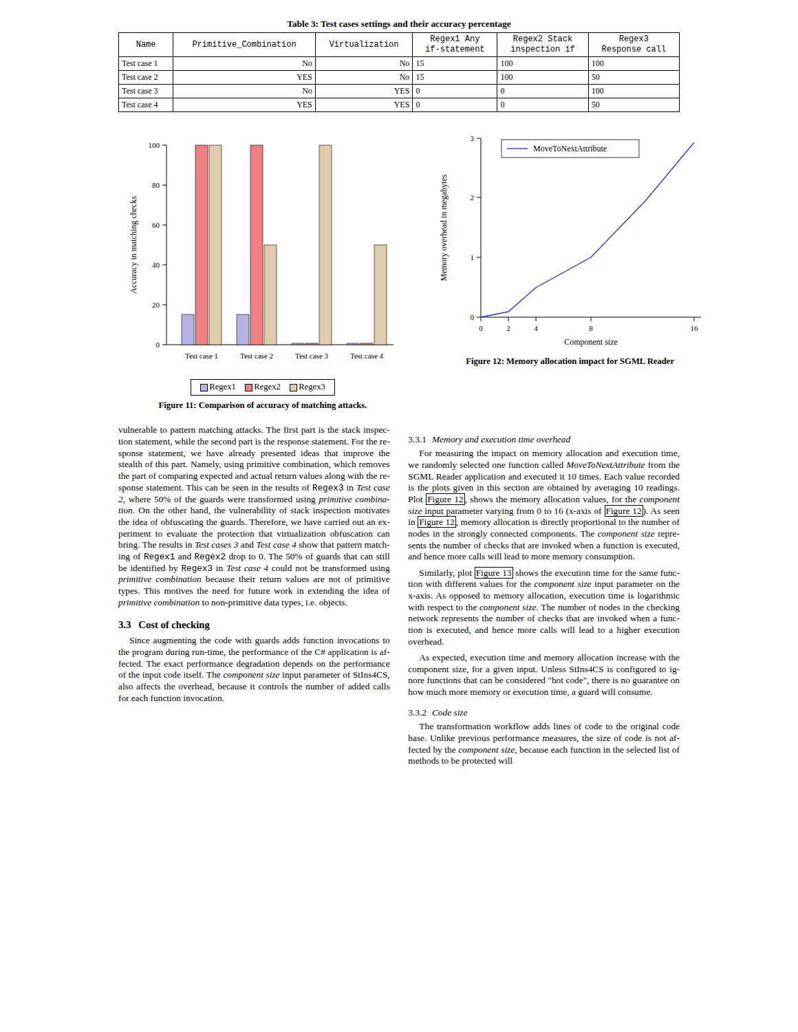Table 3: Test cases settings and their accuracy percentage
| Name | Primitive_Combination | Virtualization | Regex1 Any if-statement | Regex2 Stack inspection if | Regex3 Response call |
| --- | --- | --- | --- | --- | --- |
| Test case 1 | No | No | 15 | 100 | 100 |
| Test case 2 | YES | No | 15 | 100 | 50 |
| Test case 3 | No | YES | 0 | 0 | 100 |
| Test case 4 | YES | YES | 0 | 0 | 50 |
0 20 40 60 80 100 Accuracy in matching checks Test case 1 Test case 2 Test case 3 Test case 4
Regex1 Regex2 Regex3
Figure 11: Comparison of accuracy of matching attacks.
0 1 2 3 0 2 4 8 16 Memory overhead in megabytes Component size MoveToNextAttribute
Figure 12: Memory allocation impact for SGML Reader
vulnerable to pattern matching attacks. The first part is the stack inspection statement, while the second part is the response statement. For the response statement, we have already presented ideas that improve the stealth of this part. Namely, using primitive combination, which removes the part of comparing expected and actual return values along with the response statement. This can be seen in the results of Regex3 in Test case 2, where 50% of the guards were transformed using primitive combination. On the other hand, the vulnerability of stack inspection motivates the idea of obfuscating the guards. Therefore, we have carried out an experiment to evaluate the protection that virtualization obfuscation can bring. The results in Test cases 3 and Test case 4 show that pattern matching of Regex1 and Regex2 drop to 0. The 50% of guards that can still be identified by Regex3 in Test case 4 could not be transformed using primitive combination because their return values are not of primitive types. This motives the need for future work in extending the idea of primitive combination to non-primitive data types, i.e. objects.
3.3 Cost of checking
Since augmenting the code with guards adds function invocations to the program during run-time, the performance of the C# application is affected. The exact performance degradation depends on the performance of the input code itself. The component size input parameter of StIns4CS, also affects the overhead, because it controls the number of added calls for each function invocation.
3.3.1 Memory and execution time overhead
For measuring the impact on memory allocation and execution time, we randomly selected one function called MoveToNextAttribute from the SGML Reader application and executed it 10 times. Each value recorded is the plots given in this section are obtained by averaging 10 readings. Plot Figure 12, shows the memory allocation values, for the component size input parameter varying from 0 to 16 (x-axis of Figure 12). As seen in Figure 12, memory allocation is directly proportional to the number of nodes in the strongly connected components. The component size represents the number of checks that are invoked when a function is executed, and hence more calls will lead to more memory consumption.
Similarly, plot Figure 13 shows the execution time for the same function with different values for the component size input parameter on the x-axis. As opposed to memory allocation, execution time is logarithmic with respect to the component size. The number of nodes in the checking network represents the number of checks that are invoked when a function is executed, and hence more calls will lead to a higher execution overhead.
As expected, execution time and memory allocation increase with the component size, for a given input. Unless StIns4CS is configured to ignore functions that can be considered "hot code", there is no guarantee on how much more memory or execution time, a guard will consume.
3.3.2 Code size
The transformation workflow adds lines of code to the original code base. Unlike previous performance measures, the size of code is not affected by the component size, because each function in the selected list of methods to be protected will